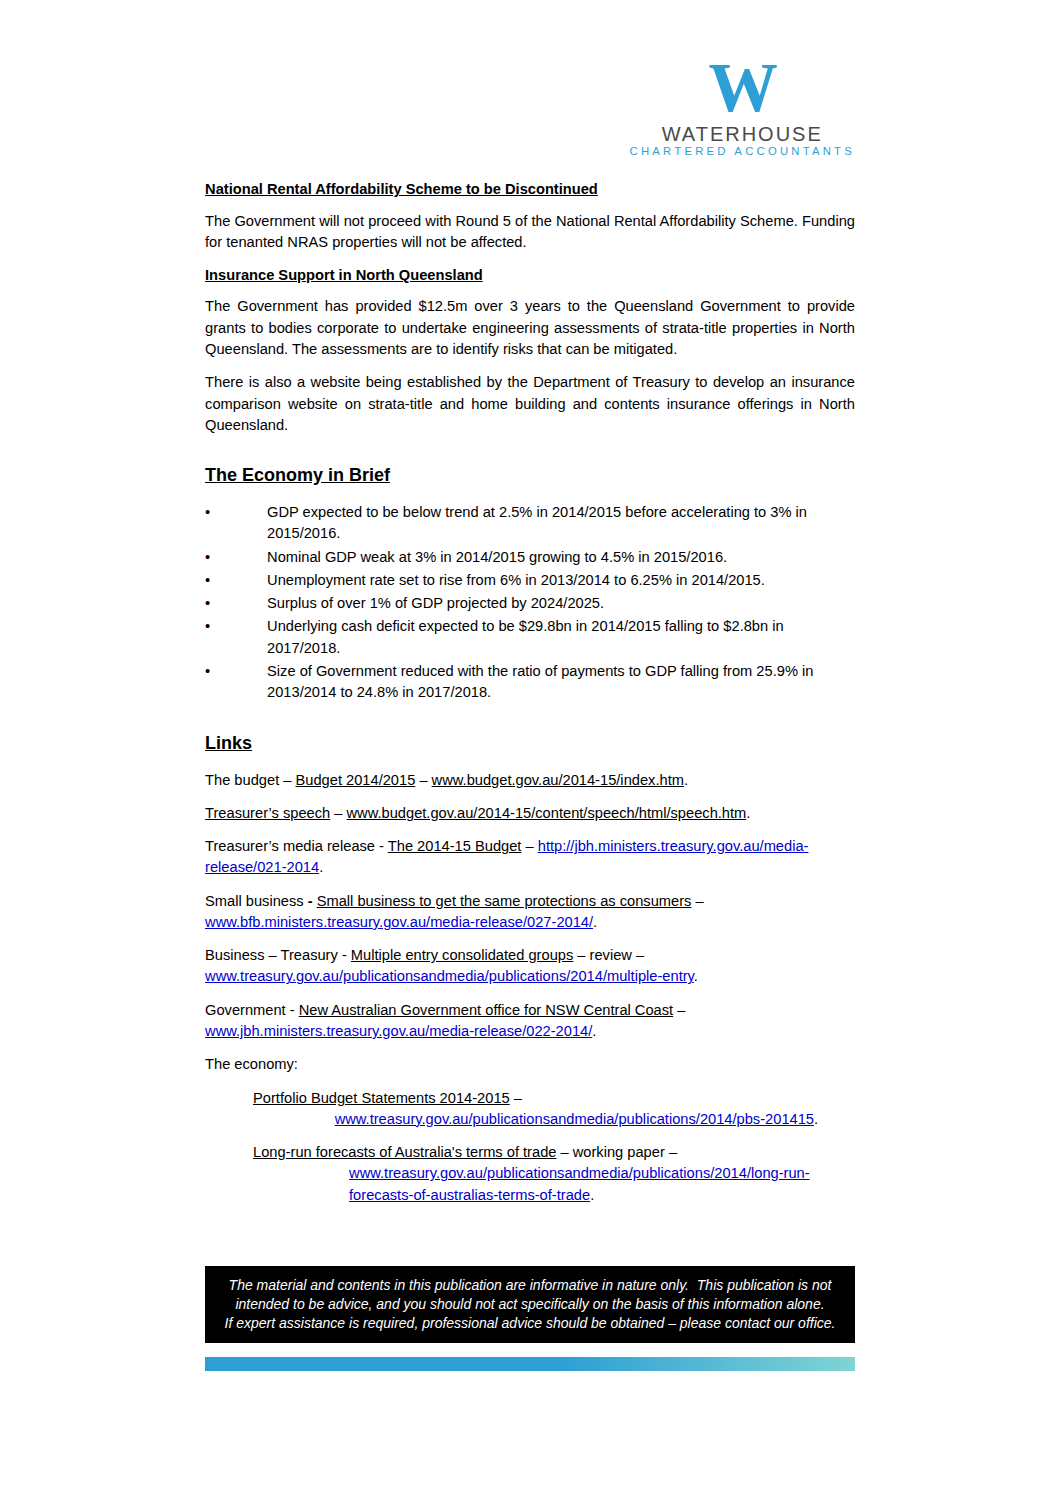W WATERHOUSE CHARTERED ACCOUNTANTS
National Rental Affordability Scheme to be Discontinued
The Government will not proceed with Round 5 of the National Rental Affordability Scheme. Funding for tenanted NRAS properties will not be affected.
Insurance Support in North Queensland
The Government has provided $12.5m over 3 years to the Queensland Government to provide grants to bodies corporate to undertake engineering assessments of strata-title properties in North Queensland. The assessments are to identify risks that can be mitigated.
There is also a website being established by the Department of Treasury to develop an insurance comparison website on strata-title and home building and contents insurance offerings in North Queensland.
The Economy in Brief
GDP expected to be below trend at 2.5% in 2014/2015 before accelerating to 3% in 2015/2016.
Nominal GDP weak at 3% in 2014/2015 growing to 4.5% in 2015/2016.
Unemployment rate set to rise from 6% in 2013/2014 to 6.25% in 2014/2015.
Surplus of over 1% of GDP projected by 2024/2025.
Underlying cash deficit expected to be $29.8bn in 2014/2015 falling to $2.8bn in 2017/2018.
Size of Government reduced with the ratio of payments to GDP falling from 25.9% in 2013/2014 to 24.8% in 2017/2018.
Links
The budget – Budget 2014/2015 – www.budget.gov.au/2014-15/index.htm.
Treasurer’s speech – www.budget.gov.au/2014-15/content/speech/html/speech.htm.
Treasurer’s media release - The 2014-15 Budget – http://jbh.ministers.treasury.gov.au/media-release/021-2014.
Small business - Small business to get the same protections as consumers –
www.bfb.ministers.treasury.gov.au/media-release/027-2014/.
Business – Treasury - Multiple entry consolidated groups – review –
www.treasury.gov.au/publicationsandmedia/publications/2014/multiple-entry.
Government - New Australian Government office for NSW Central Coast –
www.jbh.ministers.treasury.gov.au/media-release/022-2014/.
The economy:
Portfolio Budget Statements 2014-2015 –
www.treasury.gov.au/publicationsandmedia/publications/2014/pbs-201415.
Long-run forecasts of Australia's terms of trade – working paper –
www.treasury.gov.au/publicationsandmedia/publications/2014/long-run-forecasts-of-australias-terms-of-trade.
The material and contents in this publication are informative in nature only. This publication is not intended to be advice, and you should not act specifically on the basis of this information alone.
If expert assistance is required, professional advice should be obtained – please contact our office.